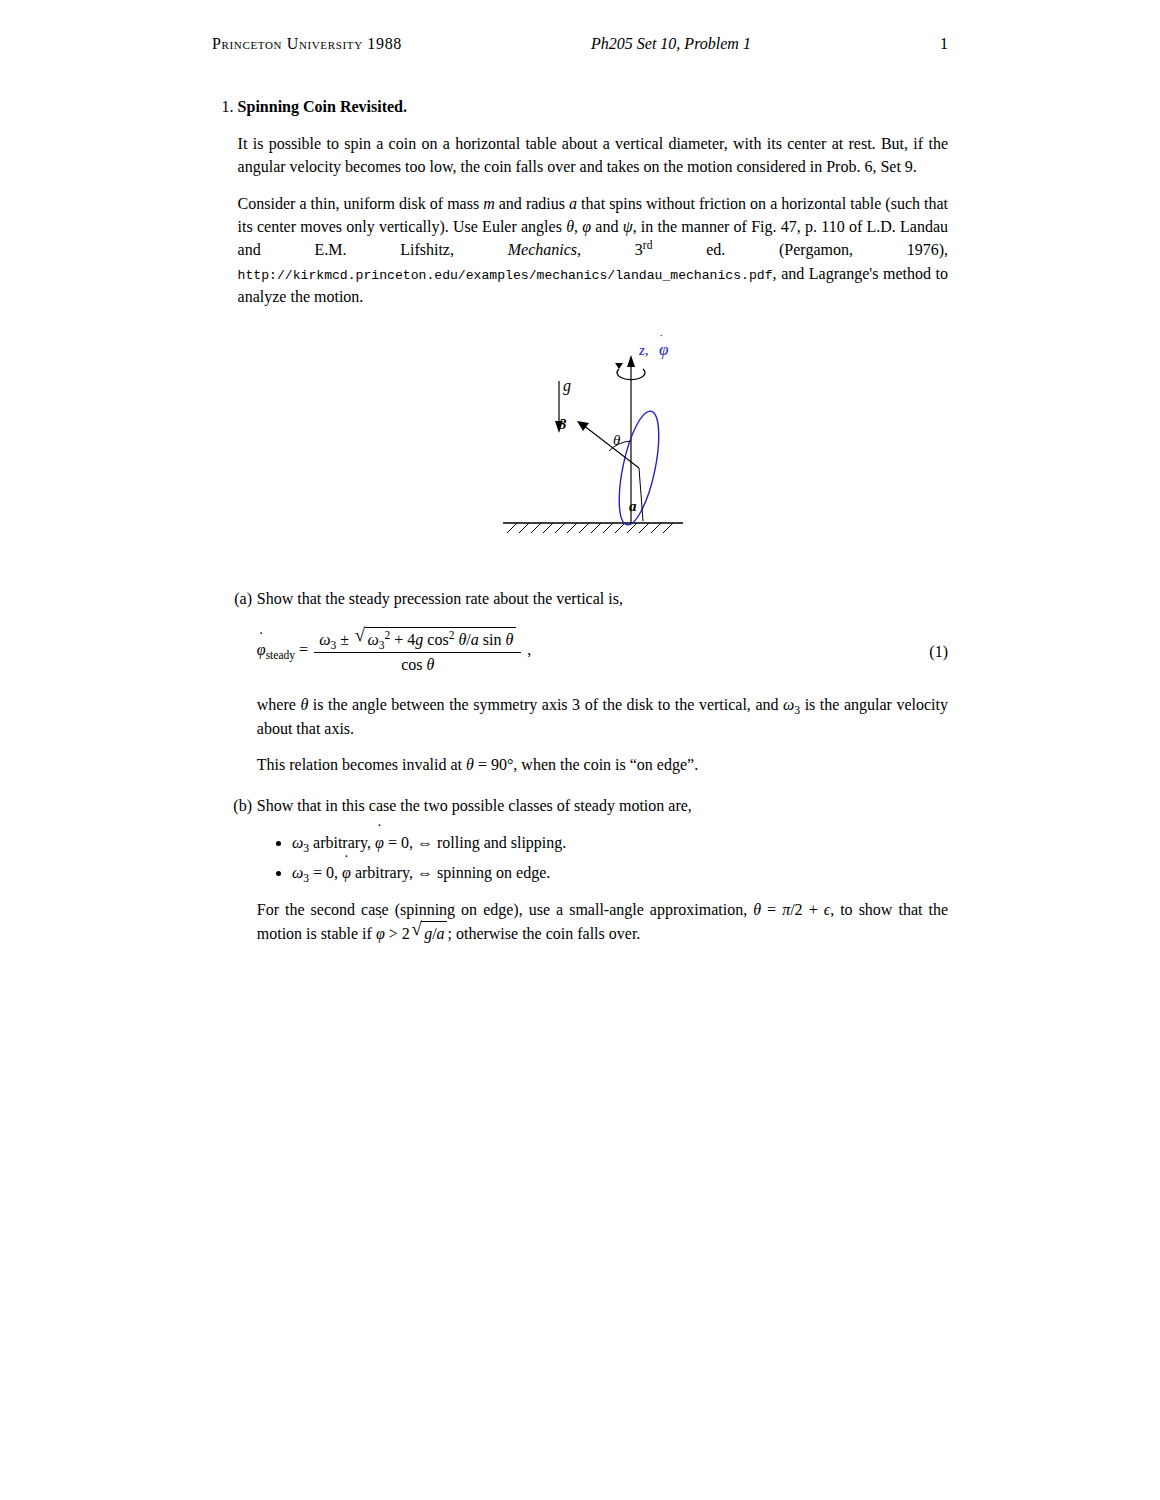Princeton University 1988 Ph205 Set 10, Problem 1 1
Spinning Coin Revisited.
It is possible to spin a coin on a horizontal table about a vertical diameter, with its center at rest. But, if the angular velocity becomes too low, the coin falls over and takes on the motion considered in Prob. 6, Set 9.
Consider a thin, uniform disk of mass m and radius a that spins without friction on a horizontal table (such that its center moves only vertically). Use Euler angles θ, φ and ψ, in the manner of Fig. 47, p. 110 of L.D. Landau and E.M. Lifshitz, Mechanics, 3rd ed. (Pergamon, 1976), http://kirkmcd.princeton.edu/examples/mechanics/landau_mechanics.pdf, and Lagrange's method to analyze the motion.
z, φ ˙ g θ 3 a
Show that the steady precession rate about the vertical is,
φsteady = ω3 ± ω32 + 4g cos2 θ/a sin θ cos θ , (1)
where θ is the angle between the symmetry axis 3 of the disk to the vertical, and ω3 is the angular velocity about that axis.
This relation becomes invalid at θ = 90°, when the coin is “on edge”.
Show that in this case the two possible classes of steady motion are,
ω3 arbitrary, φ = 0, ⇔ rolling and slipping.
ω3 = 0, φ arbitrary, ⇔ spinning on edge.
For the second case (spinning on edge), use a small-angle approximation, θ = π/2 + ϵ, to show that the motion is stable if φ > 2g/a; otherwise the coin falls over.